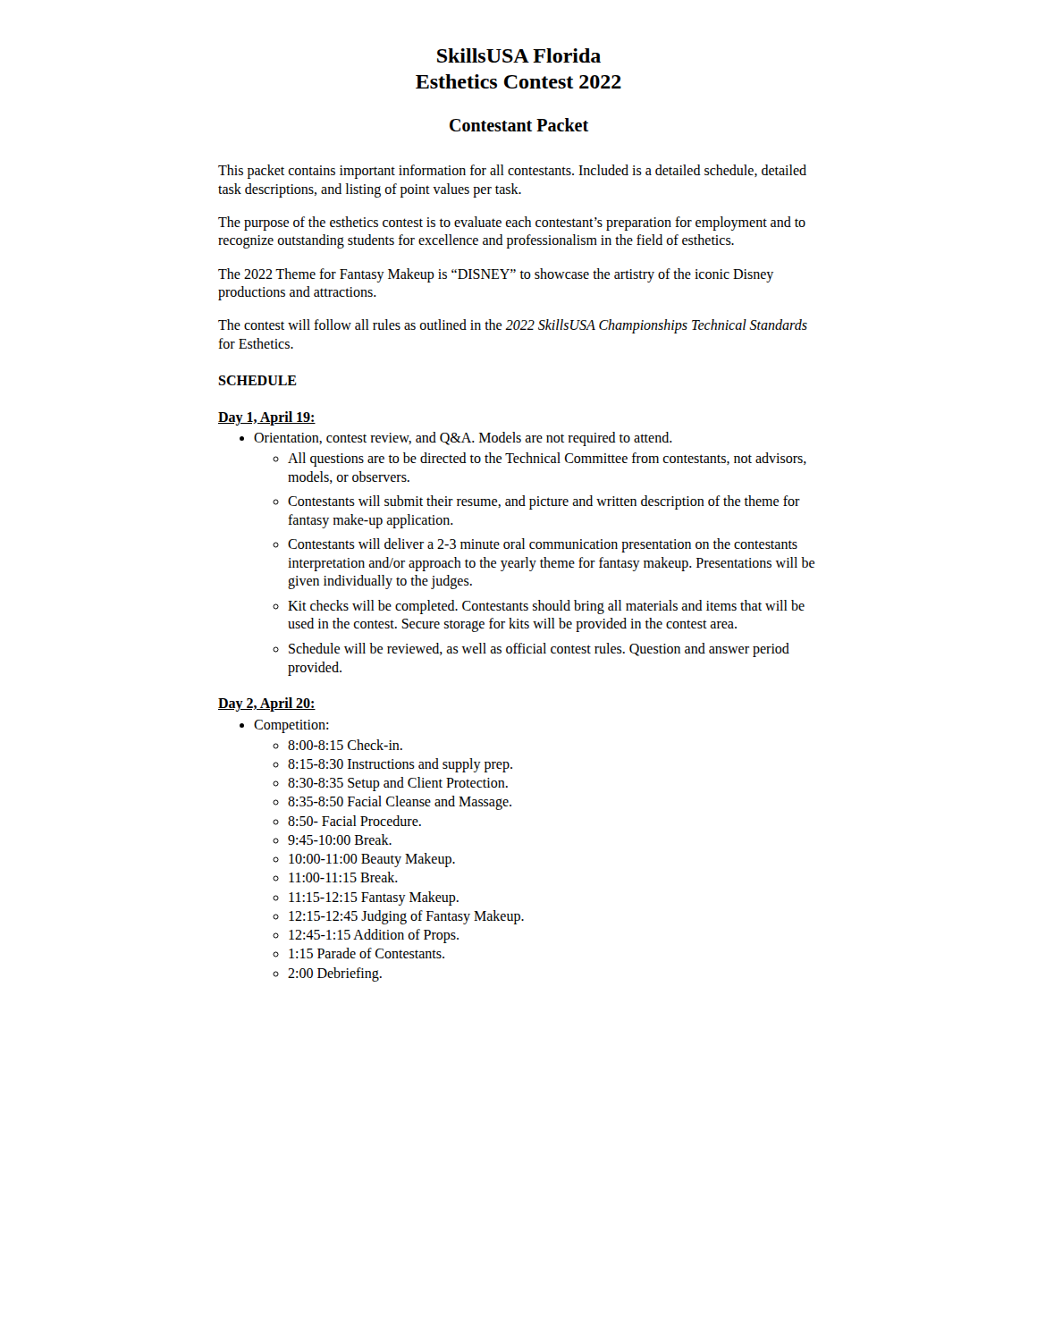SkillsUSA FloridaEsthetics Contest 2022
Contestant Packet
This packet contains important information for all contestants. Included is a detailed schedule, detailed task descriptions, and listing of point values per task.
The purpose of the esthetics contest is to evaluate each contestant’s preparation for employment and to recognize outstanding students for excellence and professionalism in the field of esthetics.
The 2022 Theme for Fantasy Makeup is “DISNEY” to showcase the artistry of the iconic Disney productions and attractions.
The contest will follow all rules as outlined in the 2022 SkillsUSA Championships Technical Standards for Esthetics.
SCHEDULE
Day 1, April 19:
Orientation, contest review, and Q&A. Models are not required to attend.
All questions are to be directed to the Technical Committee from contestants, not advisors, models, or observers.
Contestants will submit their resume, and picture and written description of the theme for fantasy make-up application.
Contestants will deliver a 2-3 minute oral communication presentation on the contestants interpretation and/or approach to the yearly theme for fantasy makeup. Presentations will be given individually to the judges.
Kit checks will be completed. Contestants should bring all materials and items that will be used in the contest. Secure storage for kits will be provided in the contest area.
Schedule will be reviewed, as well as official contest rules. Question and answer period provided.
Day 2, April 20:
Competition:
8:00-8:15 Check-in.
8:15-8:30 Instructions and supply prep.
8:30-8:35 Setup and Client Protection.
8:35-8:50 Facial Cleanse and Massage.
8:50- Facial Procedure.
9:45-10:00 Break.
10:00-11:00 Beauty Makeup.
11:00-11:15 Break.
11:15-12:15 Fantasy Makeup.
12:15-12:45 Judging of Fantasy Makeup.
12:45-1:15 Addition of Props.
1:15 Parade of Contestants.
2:00 Debriefing.